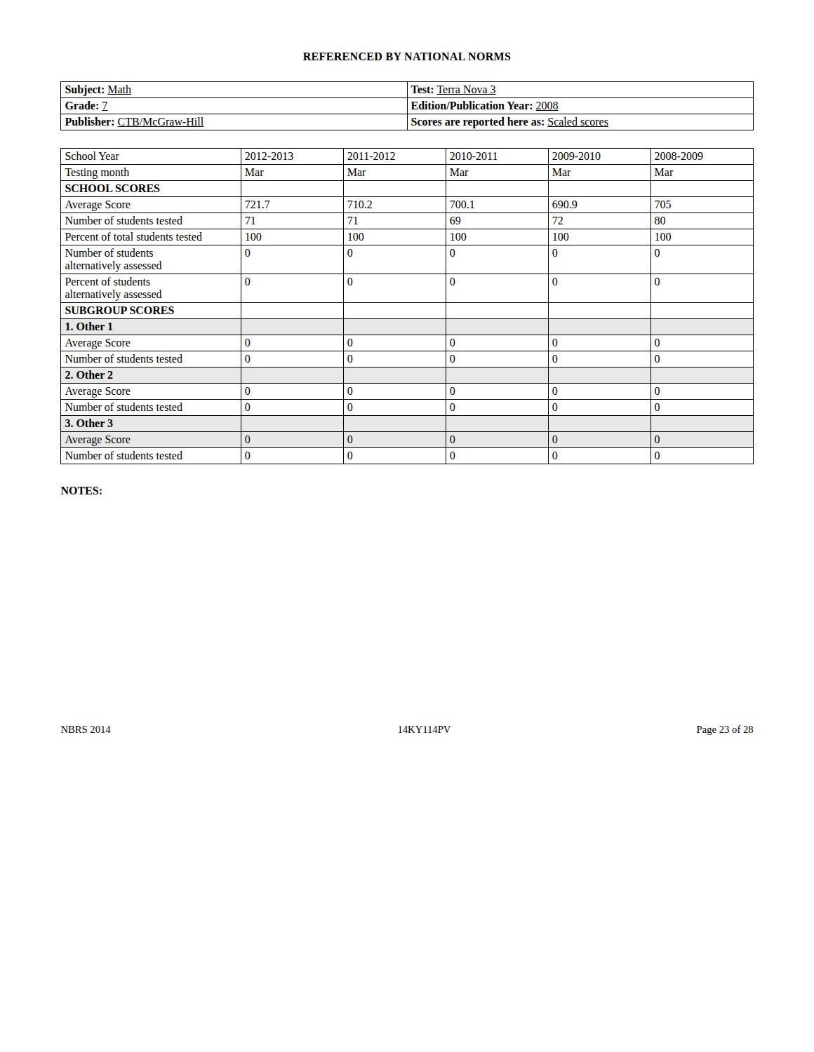REFERENCED BY NATIONAL NORMS
| Subject: Math | Test: Terra Nova 3 |
| Grade: 7 | Edition/Publication Year: 2008 |
| Publisher: CTB/McGraw-Hill | Scores are reported here as: Scaled scores |
| School Year | 2012-2013 | 2011-2012 | 2010-2011 | 2009-2010 | 2008-2009 |
| Testing month | Mar | Mar | Mar | Mar | Mar |
| SCHOOL SCORES | | | | | |
| Average Score | 721.7 | 710.2 | 700.1 | 690.9 | 705 |
| Number of students tested | 71 | 71 | 69 | 72 | 80 |
| Percent of total students tested | 100 | 100 | 100 | 100 | 100 |
| Number of students alternatively assessed | 0 | 0 | 0 | 0 | 0 |
| Percent of students alternatively assessed | 0 | 0 | 0 | 0 | 0 |
| SUBGROUP SCORES | | | | | |
| 1. Other 1 | | | | | |
| Average Score | 0 | 0 | 0 | 0 | 0 |
| Number of students tested | 0 | 0 | 0 | 0 | 0 |
| 2. Other 2 | | | | | |
| Average Score | 0 | 0 | 0 | 0 | 0 |
| Number of students tested | 0 | 0 | 0 | 0 | 0 |
| 3. Other 3 | | | | | |
| Average Score | 0 | 0 | 0 | 0 | 0 |
| Number of students tested | 0 | 0 | 0 | 0 | 0 |
NOTES:
NBRS 2014 14KY114PV Page 23 of 28